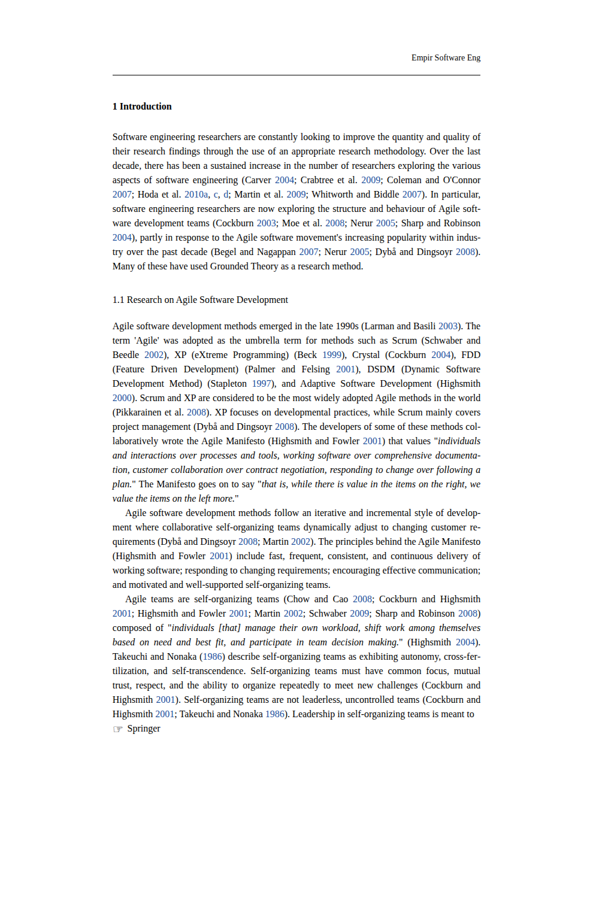Empir Software Eng
1 Introduction
Software engineering researchers are constantly looking to improve the quantity and quality of their research findings through the use of an appropriate research methodology. Over the last decade, there has been a sustained increase in the number of researchers exploring the various aspects of software engineering (Carver 2004; Crabtree et al. 2009; Coleman and O'Connor 2007; Hoda et al. 2010a, c, d; Martin et al. 2009; Whitworth and Biddle 2007). In particular, software engineering researchers are now exploring the structure and behaviour of Agile software development teams (Cockburn 2003; Moe et al. 2008; Nerur 2005; Sharp and Robinson 2004), partly in response to the Agile software movement's increasing popularity within industry over the past decade (Begel and Nagappan 2007; Nerur 2005; Dybå and Dingsoyr 2008). Many of these have used Grounded Theory as a research method.
1.1 Research on Agile Software Development
Agile software development methods emerged in the late 1990s (Larman and Basili 2003). The term 'Agile' was adopted as the umbrella term for methods such as Scrum (Schwaber and Beedle 2002), XP (eXtreme Programming) (Beck 1999), Crystal (Cockburn 2004), FDD (Feature Driven Development) (Palmer and Felsing 2001), DSDM (Dynamic Software Development Method) (Stapleton 1997), and Adaptive Software Development (Highsmith 2000). Scrum and XP are considered to be the most widely adopted Agile methods in the world (Pikkarainen et al. 2008). XP focuses on developmental practices, while Scrum mainly covers project management (Dybå and Dingsoyr 2008). The developers of some of these methods collaboratively wrote the Agile Manifesto (Highsmith and Fowler 2001) that values "individuals and interactions over processes and tools, working software over comprehensive documentation, customer collaboration over contract negotiation, responding to change over following a plan." The Manifesto goes on to say "that is, while there is value in the items on the right, we value the items on the left more."
Agile software development methods follow an iterative and incremental style of development where collaborative self-organizing teams dynamically adjust to changing customer requirements (Dybå and Dingsoyr 2008; Martin 2002). The principles behind the Agile Manifesto (Highsmith and Fowler 2001) include fast, frequent, consistent, and continuous delivery of working software; responding to changing requirements; encouraging effective communication; and motivated and well-supported self-organizing teams.
Agile teams are self-organizing teams (Chow and Cao 2008; Cockburn and Highsmith 2001; Highsmith and Fowler 2001; Martin 2002; Schwaber 2009; Sharp and Robinson 2008) composed of "individuals [that] manage their own workload, shift work among themselves based on need and best fit, and participate in team decision making." (Highsmith 2004). Takeuchi and Nonaka (1986) describe self-organizing teams as exhibiting autonomy, cross-fertilization, and self-transcendence. Self-organizing teams must have common focus, mutual trust, respect, and the ability to organize repeatedly to meet new challenges (Cockburn and Highsmith 2001). Self-organizing teams are not leaderless, uncontrolled teams (Cockburn and Highsmith 2001; Takeuchi and Nonaka 1986). Leadership in self-organizing teams is meant to
☞ Springer